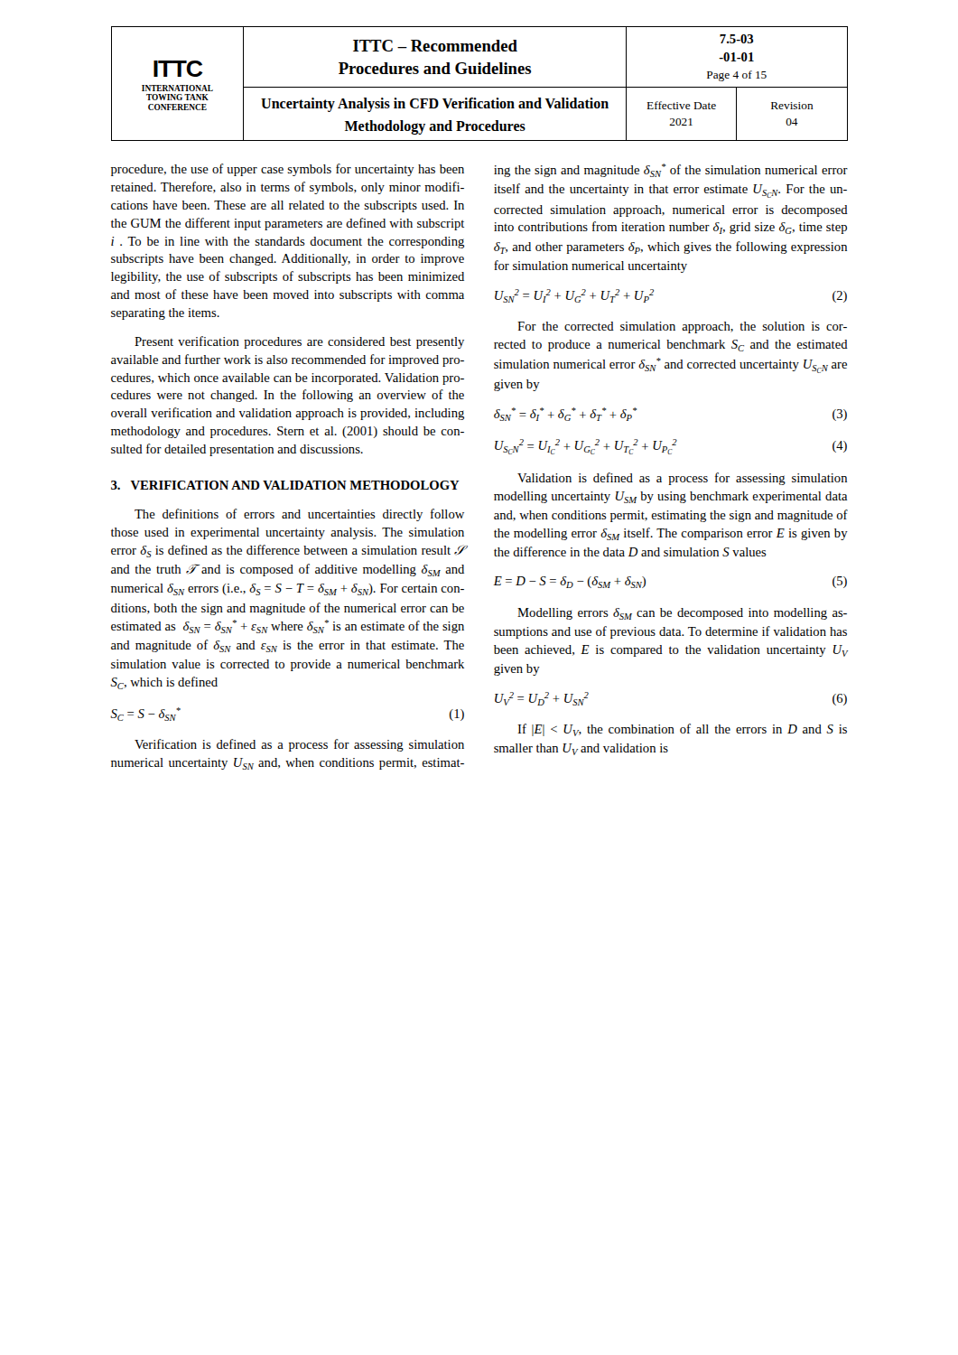| ITTC INTERNATIONAL TOWING TANK CONFERENCE | ITTC – Recommended Procedures and Guidelines | 7.5-03 -01-01 Page 4 of 15 |
| Uncertainty Analysis in CFD Verification and Validation Methodology and Procedures | Effective Date 2021 | Revision 04 |
procedure, the use of upper case symbols for uncertainty has been retained. Therefore, also in terms of symbols, only minor modifications have been. These are all related to the subscripts used. In the GUM the different input parameters are defined with subscript i . To be in line with the standards document the corresponding subscripts have been changed. Additionally, in order to improve legibility, the use of subscripts of subscripts has been minimized and most of these have been moved into subscripts with comma separating the items.
Present verification procedures are considered best presently available and further work is also recommended for improved procedures, which once available can be incorporated. Validation procedures were not changed. In the following an overview of the overall verification and validation approach is provided, including methodology and procedures. Stern et al. (2001) should be consulted for detailed presentation and discussions.
3. VERIFICATION AND VALIDATION METHODOLOGY
The definitions of errors and uncertainties directly follow those used in experimental uncertainty analysis. The simulation error δS is defined as the difference between a simulation result 𝒮 and the truth 𝒯 and is composed of additive modelling δSM and numerical δSN errors (i.e., δS = S − T = δSM + δSN). For certain conditions, both the sign and magnitude of the numerical error can be estimated as δSN = δSN* + εSN where δSN* is an estimate of the sign and magnitude of δSN and εSN is the error in that estimate. The simulation value is corrected to provide a numerical benchmark SC, which is defined
SC = S − δSN* (1)
Verification is defined as a process for assessing simulation numerical uncertainty USN and, when conditions permit, estimating the sign and magnitude δSN* of the simulation numerical error itself and the uncertainty in that error estimate USCN. For the uncorrected simulation approach, numerical error is decomposed into contributions from iteration number δI, grid size δG, time step δT, and other parameters δP, which gives the following expression for simulation numerical uncertainty
USN2 = UI2 + UG2 + UT2 + UP2 (2)
For the corrected simulation approach, the solution is corrected to produce a numerical benchmark SC and the estimated simulation numerical error δSN* and corrected uncertainty USCN are given by
δSN* = δI* + δG* + δT* + δP* (3)
USCN2 = UIC2 + UGC2 + UTC2 + UPC2 (4)
Validation is defined as a process for assessing simulation modelling uncertainty USM by using benchmark experimental data and, when conditions permit, estimating the sign and magnitude of the modelling error δSM itself. The comparison error E is given by the difference in the data D and simulation S values
E = D − S = δD − (δSM + δSN) (5)
Modelling errors δSM can be decomposed into modelling assumptions and use of previous data. To determine if validation has been achieved, E is compared to the validation uncertainty UV given by
UV2 = UD2 + USN2 (6)
If |E| < UV, the combination of all the errors in D and S is smaller than UV and validation is